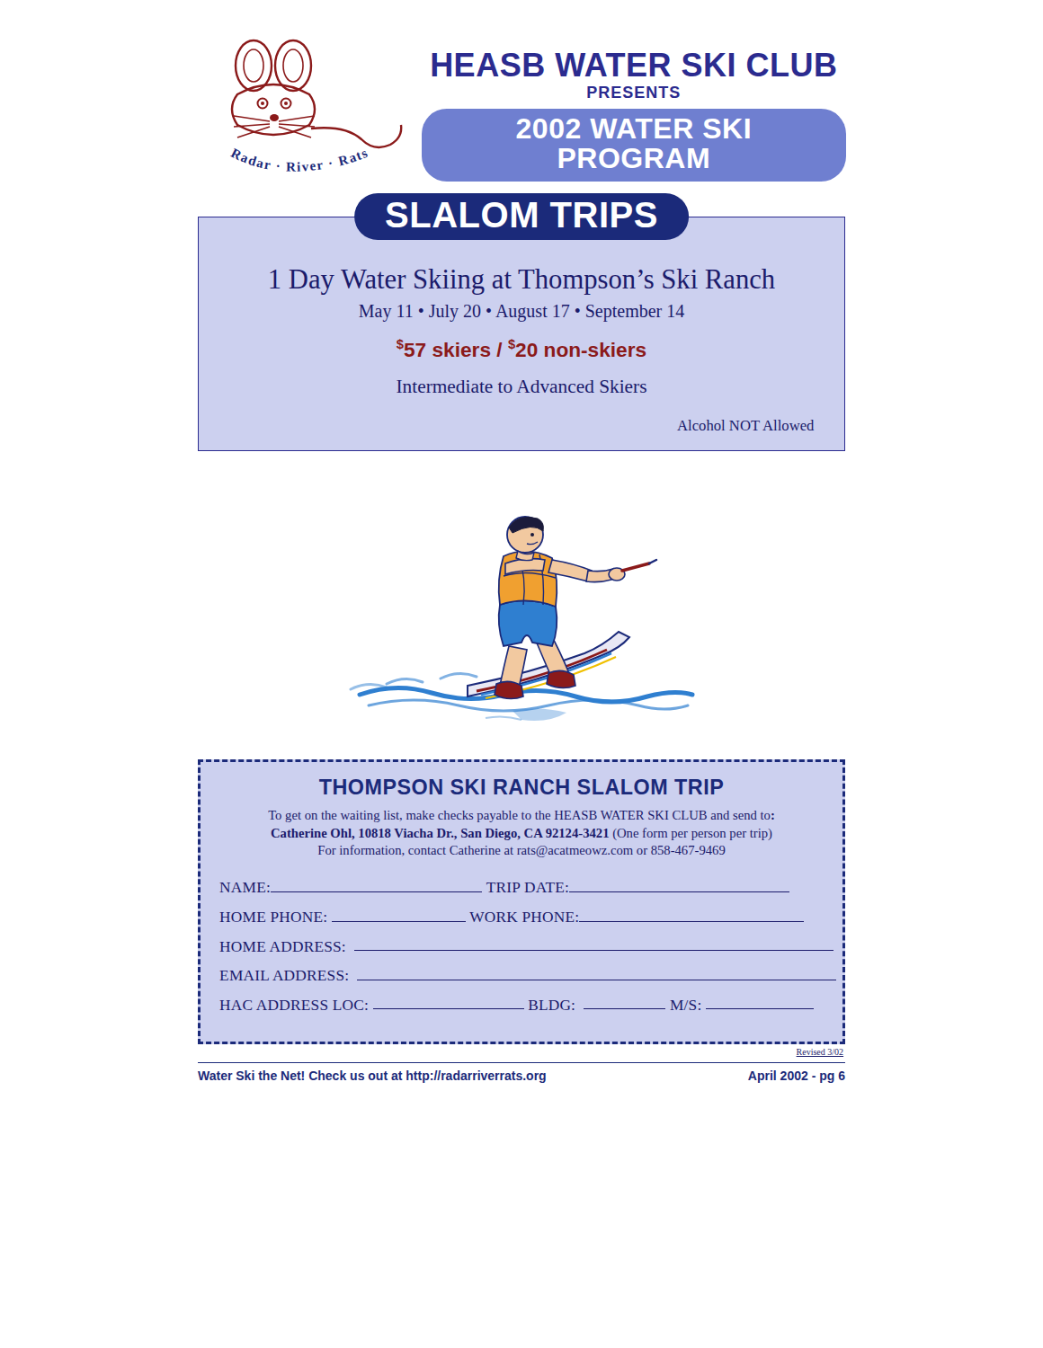Radar · River · Rats
HEASB WATER SKI CLUB
PRESENTS
2002 WATER SKI PROGRAM
SLALOM TRIPS
1 Day Water Skiing at Thompson’s Ski Ranch
May 11 • July 20 • August 17 • September 14
$57 skiers / $20 non-skiers
Intermediate to Advanced Skiers
Alcohol NOT Allowed
THOMPSON SKI RANCH SLALOM TRIP
To get on the waiting list, make checks payable to the HEASB WATER SKI CLUB and send to:
Catherine Ohl, 10818 Viacha Dr., San Diego, CA 92124-3421 (One form per person per trip)
For information, contact Catherine at rats@acatmeowz.com or 858-467-9469
Name: Trip Date:
Home Phone: Work Phone:
Home Address:
Email Address:
HAC Address Loc: Bldg: M/S:
Revised 3/02
Water Ski the Net! Check us out at http://radarriverrats.org
April 2002 - pg 6